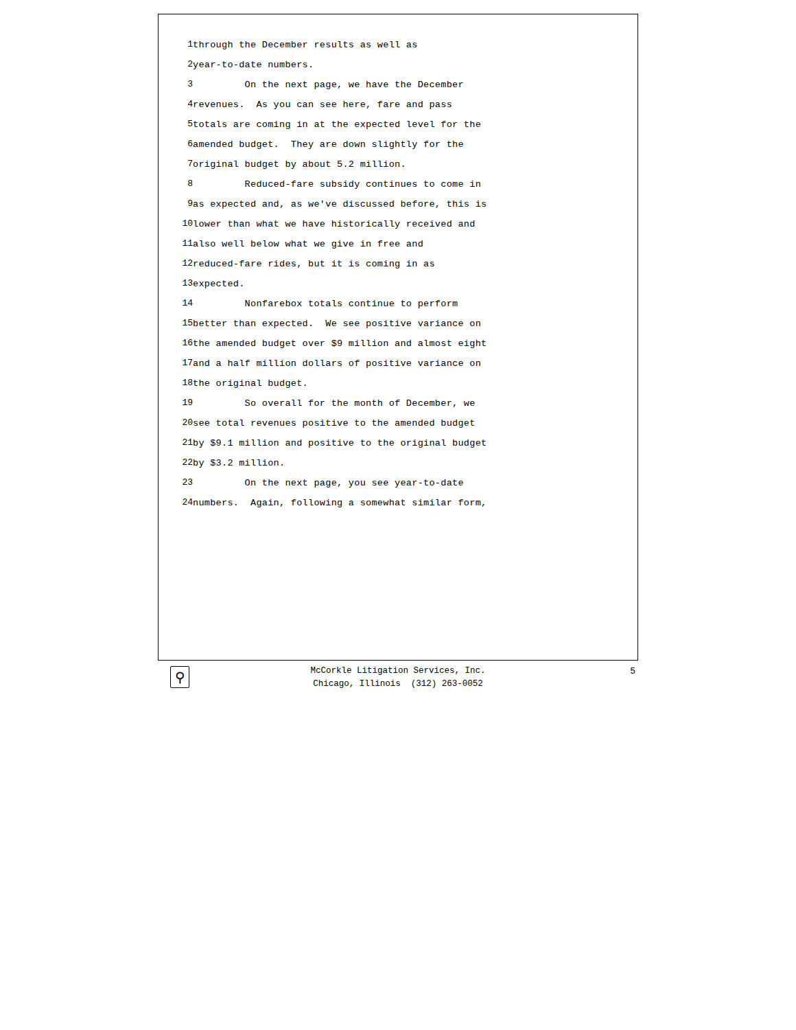| 1 | through the December results as well as |
| 2 | year-to-date numbers. |
| 3 | On the next page, we have the December |
| 4 | revenues. As you can see here, fare and pass |
| 5 | totals are coming in at the expected level for the |
| 6 | amended budget. They are down slightly for the |
| 7 | original budget by about 5.2 million. |
| 8 | Reduced-fare subsidy continues to come in |
| 9 | as expected and, as we've discussed before, this is |
| 10 | lower than what we have historically received and |
| 11 | also well below what we give in free and |
| 12 | reduced-fare rides, but it is coming in as |
| 13 | expected. |
| 14 | Nonfarebox totals continue to perform |
| 15 | better than expected. We see positive variance on |
| 16 | the amended budget over $9 million and almost eight |
| 17 | and a half million dollars of positive variance on |
| 18 | the original budget. |
| 19 | So overall for the month of December, we |
| 20 | see total revenues positive to the amended budget |
| 21 | by $9.1 million and positive to the original budget |
| 22 | by $3.2 million. |
| 23 | On the next page, you see year-to-date |
| 24 | numbers. Again, following a somewhat similar form, |
⚲
McCorkle Litigation Services, Inc.
Chicago, Illinois (312) 263-0052
5